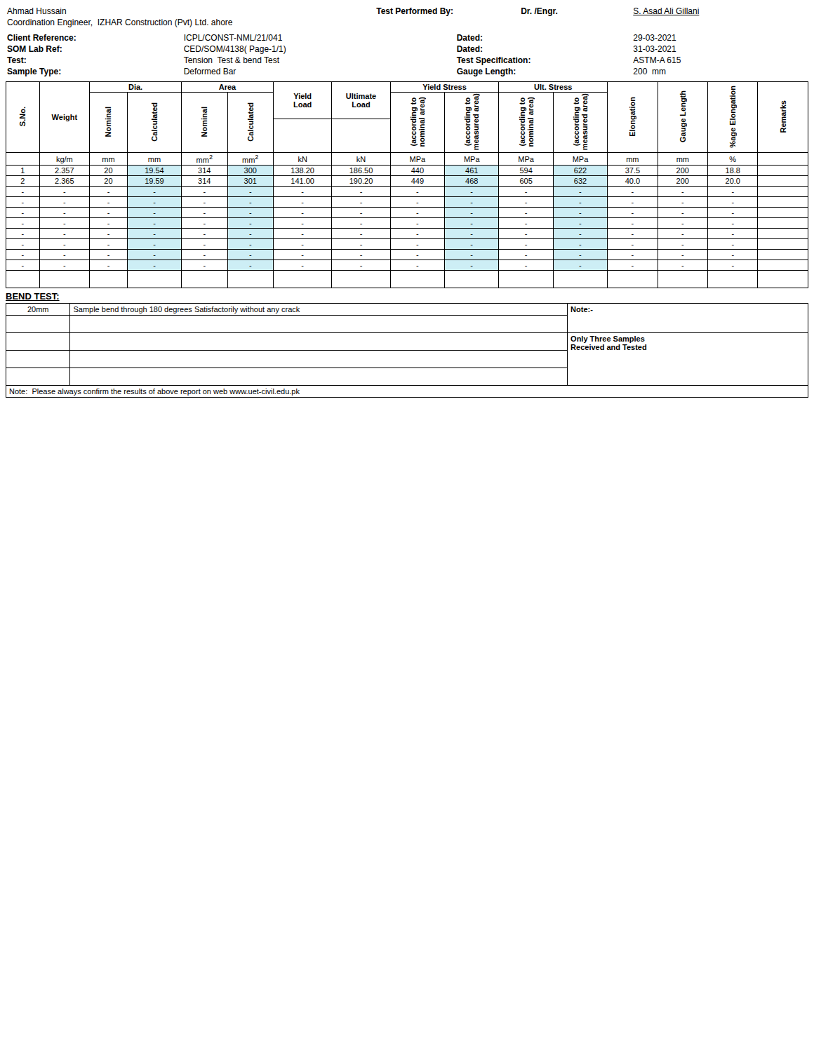| Ahmad Hussain | Test Performed By: | Dr. /Engr. | S. Asad Ali Gillani |
| Coordination Engineer, IZHAR Construction (Pvt) Ltd. ahore |
| Client Reference: | ICPL/CONST-NML/21/041 | Dated: | 29-03-2021 |
| SOM Lab Ref: | CED/SOM/4138( Page-1/1) | Dated: | 31-03-2021 |
| Test: | Tension Test & bend Test | Test Specification: | ASTM-A 615 |
| Sample Type: | Deformed Bar | Gauge Length: | 200 mm |
| S.No. | Weight | Dia. | Area | Yield Load | Ultimate Load | Yield Stress | Ult. Stress | Elongation | Gauge Length | %age Elongation | Remarks |
| --- | --- | --- | --- | --- | --- | --- | --- | --- | --- | --- | --- |
| Nominal | Calculated | Nominal | Calculated | (according to nominal area) | (according to measured area) | (according to nominal area) | (according to measured area) |
| | kg/m | mm | mm | mm 2 | mm 2 | kN | kN | MPa | MPa | MPa | MPa | mm | mm | % | |
| 1 | 2.357 | 20 | 19.54 | 314 | 300 | 138.20 | 186.50 | 440 | 461 | 594 | 622 | 37.5 | 200 | 18.8 | |
| 2 | 2.365 | 20 | 19.59 | 314 | 301 | 141.00 | 190.20 | 449 | 468 | 605 | 632 | 40.0 | 200 | 20.0 | |
| - | - | - | - | - | - | - | - | - | - | - | - | - | - | - | |
| - | - | - | - | - | - | - | - | - | - | - | - | - | - | - | |
| - | - | - | - | - | - | - | - | - | - | - | - | - | - | - | |
| - | - | - | - | - | - | - | - | - | - | - | - | - | - | - | |
| - | - | - | - | - | - | - | - | - | - | - | - | - | - | - | |
| - | - | - | - | - | - | - | - | - | - | - | - | - | - | - | |
| - | - | - | - | - | - | - | - | - | - | - | - | - | - | - | |
| - | - | - | - | - | - | - | - | - | - | - | - | - | - | - | |
BEND TEST:
| 20mm | Sample bend through 180 degrees Satisfactorily without any crack | Note:- |
| | | Only Three Samples Received and Tested |
| Note: Please always confirm the results of above report on web www.uet-civil.edu.pk |